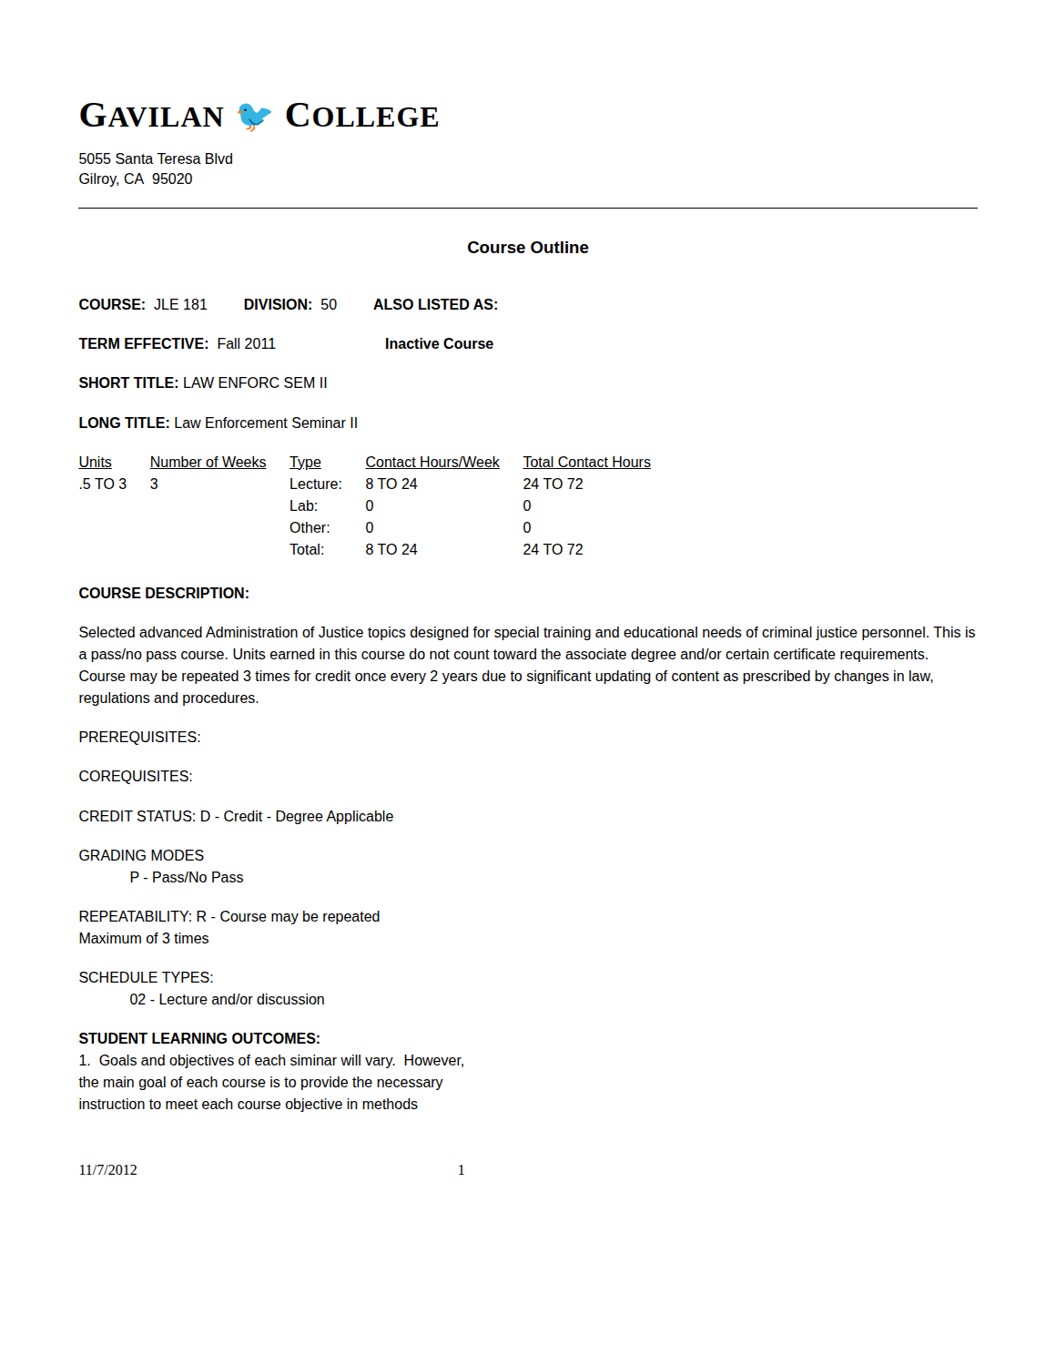GAVILAN 🐦 COLLEGE
5055 Santa Teresa Blvd
Gilroy, CA 95020
Course Outline
COURSE: JLE 181 DIVISION: 50 ALSO LISTED AS:
TERM EFFECTIVE: Fall 2011 Inactive Course
SHORT TITLE: LAW ENFORC SEM II
LONG TITLE: Law Enforcement Seminar II
| Units | Number of Weeks | Type | Contact Hours/Week | Total Contact Hours |
| --- | --- | --- | --- | --- |
| .5 TO 3 | 3 | Lecture: | 8 TO 24 | 24 TO 72 |
| | | Lab: | 0 | 0 |
| | | Other: | 0 | 0 |
| | | Total: | 8 TO 24 | 24 TO 72 |
COURSE DESCRIPTION:
Selected advanced Administration of Justice topics designed for special training and educational needs of criminal justice personnel. This is a pass/no pass course. Units earned in this course do not count toward the associate degree and/or certain certificate requirements. Course may be repeated 3 times for credit once every 2 years due to significant updating of content as prescribed by changes in law, regulations and procedures.
PREREQUISITES:
COREQUISITES:
CREDIT STATUS: D - Credit - Degree Applicable
GRADING MODES
P - Pass/No Pass
REPEATABILITY: R - Course may be repeated
Maximum of 3 times
SCHEDULE TYPES:
02 - Lecture and/or discussion
STUDENT LEARNING OUTCOMES:
1. Goals and objectives of each siminar will vary. However,
the main goal of each course is to provide the necessary
instruction to meet each course objective in methods
11/7/2012 1